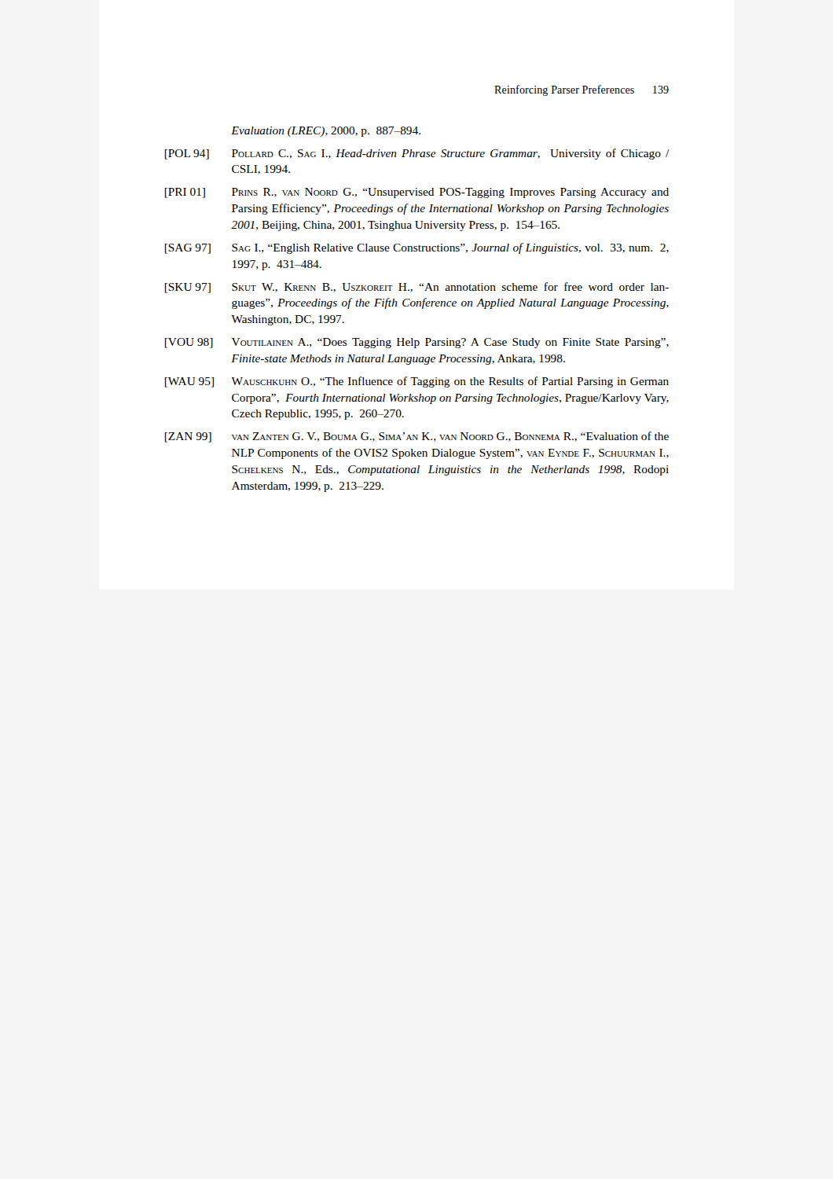Reinforcing Parser Preferences139
Evaluation (LREC), 2000, p. 887–894.
[POL 94] Pollard C., Sag I., Head-driven Phrase Structure Grammar, University of Chicago / CSLI, 1994.
[PRI 01] Prins R., van Noord G., “Unsupervised POS-Tagging Improves Parsing Accuracy and Parsing Efficiency”, Proceedings of the International Workshop on Parsing Technologies 2001, Beijing, China, 2001, Tsinghua University Press, p. 154–165.
[SAG 97] Sag I., “English Relative Clause Constructions”, Journal of Linguistics, vol. 33, num. 2, 1997, p. 431–484.
[SKU 97] Skut W., Krenn B., Uszkoreit H., “An annotation scheme for free word order languages”, Proceedings of the Fifth Conference on Applied Natural Language Processing, Washington, DC, 1997.
[VOU 98] Voutilainen A., “Does Tagging Help Parsing? A Case Study on Finite State Parsing”, Finite-state Methods in Natural Language Processing, Ankara, 1998.
[WAU 95] Wauschkuhn O., “The Influence of Tagging on the Results of Partial Parsing in German Corpora”, Fourth International Workshop on Parsing Technologies, Prague/Karlovy Vary, Czech Republic, 1995, p. 260–270.
[ZAN 99] van Zanten G. V., Bouma G., Sima’an K., van Noord G., Bonnema R., “Evaluation of the NLP Components of the OVIS2 Spoken Dialogue System”, van Eynde F., Schuurman I., Schelkens N., Eds., Computational Linguistics in the Netherlands 1998, Rodopi Amsterdam, 1999, p. 213–229.